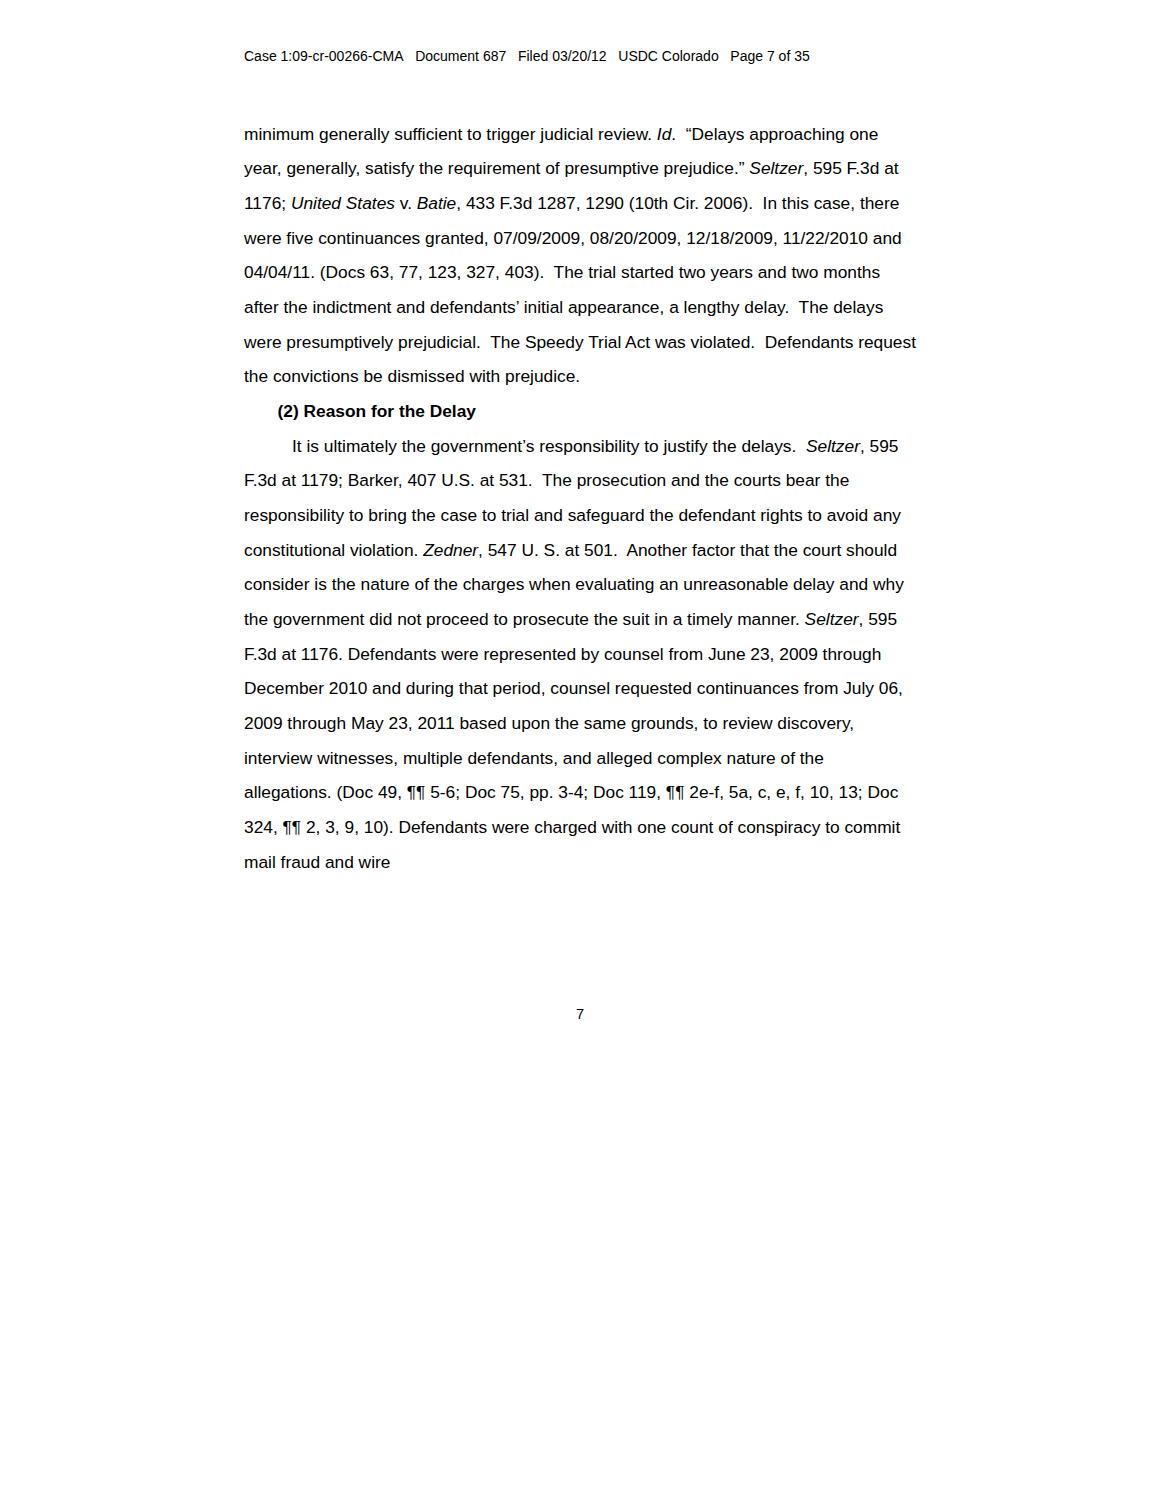Case 1:09-cr-00266-CMA Document 687 Filed 03/20/12 USDC Colorado Page 7 of 35
minimum generally sufficient to trigger judicial review. Id. “Delays approaching one year, generally, satisfy the requirement of presumptive prejudice.” Seltzer, 595 F.3d at 1176; United States v. Batie, 433 F.3d 1287, 1290 (10th Cir. 2006). In this case, there were five continuances granted, 07/09/2009, 08/20/2009, 12/18/2009, 11/22/2010 and 04/04/11. (Docs 63, 77, 123, 327, 403). The trial started two years and two months after the indictment and defendants’ initial appearance, a lengthy delay. The delays were presumptively prejudicial. The Speedy Trial Act was violated. Defendants request the convictions be dismissed with prejudice.
(2) Reason for the Delay
It is ultimately the government’s responsibility to justify the delays. Seltzer, 595 F.3d at 1179; Barker, 407 U.S. at 531. The prosecution and the courts bear the responsibility to bring the case to trial and safeguard the defendant rights to avoid any constitutional violation. Zedner, 547 U. S. at 501. Another factor that the court should consider is the nature of the charges when evaluating an unreasonable delay and why the government did not proceed to prosecute the suit in a timely manner. Seltzer, 595 F.3d at 1176. Defendants were represented by counsel from June 23, 2009 through December 2010 and during that period, counsel requested continuances from July 06, 2009 through May 23, 2011 based upon the same grounds, to review discovery, interview witnesses, multiple defendants, and alleged complex nature of the allegations. (Doc 49, ¶¶ 5-6; Doc 75, pp. 3-4; Doc 119, ¶¶ 2e-f, 5a, c, e, f, 10, 13; Doc 324, ¶¶ 2, 3, 9, 10). Defendants were charged with one count of conspiracy to commit mail fraud and wire
7